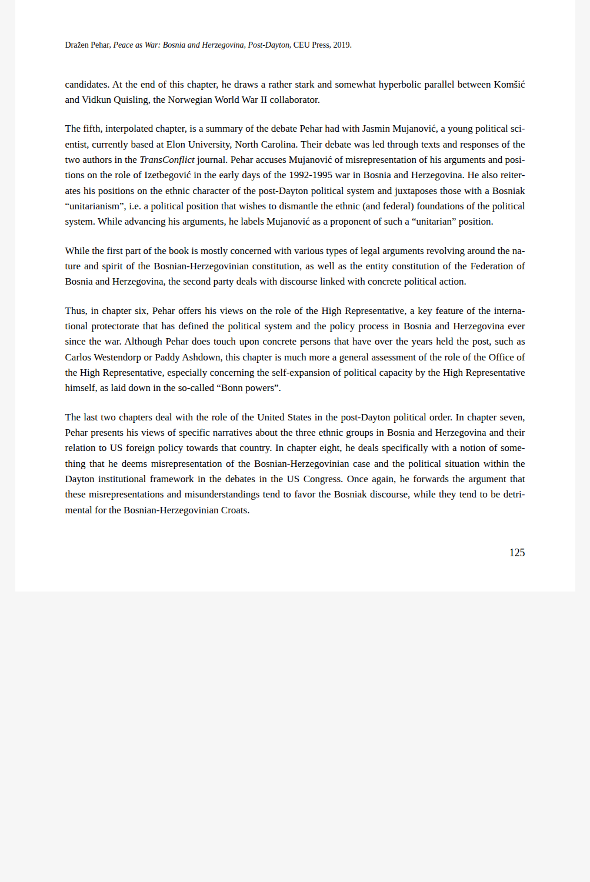Dražen Pehar, Peace as War: Bosnia and Herzegovina, Post-Dayton, CEU Press, 2019.
candidates. At the end of this chapter, he draws a rather stark and somewhat hyperbolic parallel between Komšić and Vidkun Quisling, the Norwegian World War II collaborator.
The fifth, interpolated chapter, is a summary of the debate Pehar had with Jasmin Mujanović, a young political scientist, currently based at Elon University, North Carolina. Their debate was led through texts and responses of the two authors in the TransConflict journal. Pehar accuses Mujanović of misrepresentation of his arguments and positions on the role of Izetbegović in the early days of the 1992-1995 war in Bosnia and Herzegovina. He also reiterates his positions on the ethnic character of the post-Dayton political system and juxtaposes those with a Bosniak “unitarianism”, i.e. a political position that wishes to dismantle the ethnic (and federal) foundations of the political system. While advancing his arguments, he labels Mujanović as a proponent of such a “unitarian” position.
While the first part of the book is mostly concerned with various types of legal arguments revolving around the nature and spirit of the Bosnian-Herzegovinian constitution, as well as the entity constitution of the Federation of Bosnia and Herzegovina, the second party deals with discourse linked with concrete political action.
Thus, in chapter six, Pehar offers his views on the role of the High Representative, a key feature of the international protectorate that has defined the political system and the policy process in Bosnia and Herzegovina ever since the war. Although Pehar does touch upon concrete persons that have over the years held the post, such as Carlos Westendorp or Paddy Ashdown, this chapter is much more a general assessment of the role of the Office of the High Representative, especially concerning the self-expansion of political capacity by the High Representative himself, as laid down in the so-called “Bonn powers”.
The last two chapters deal with the role of the United States in the post-Dayton political order. In chapter seven, Pehar presents his views of specific narratives about the three ethnic groups in Bosnia and Herzegovina and their relation to US foreign policy towards that country. In chapter eight, he deals specifically with a notion of something that he deems misrepresentation of the Bosnian-Herzegovinian case and the political situation within the Dayton institutional framework in the debates in the US Congress. Once again, he forwards the argument that these misrepresentations and misunderstandings tend to favor the Bosniak discourse, while they tend to be detrimental for the Bosnian-Herzegovinian Croats.
125